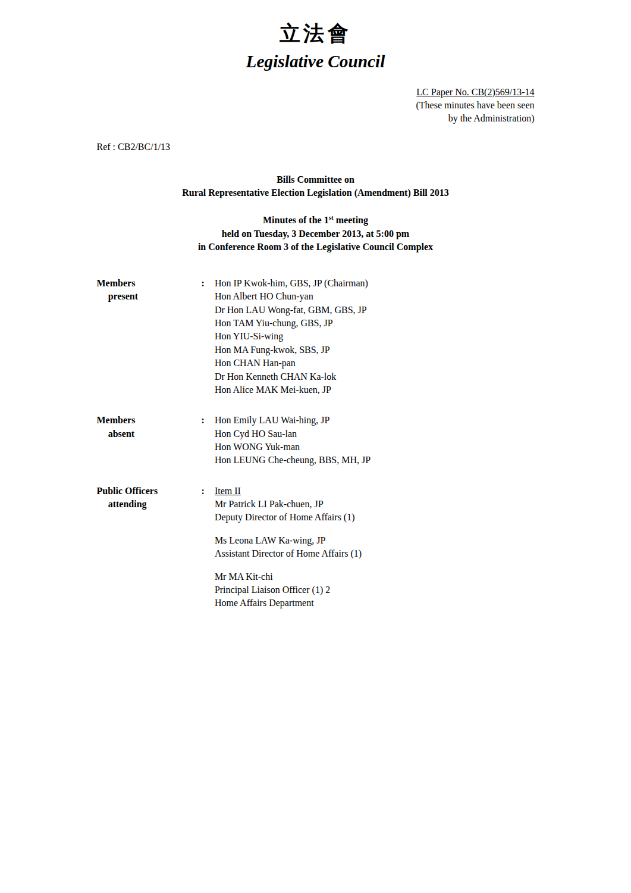立法會
Legislative Council
LC Paper No. CB(2)569/13-14 (These minutes have been seen by the Administration)
Ref : CB2/BC/1/13
Bills Committee on
Rural Representative Election Legislation (Amendment) Bill 2013
Minutes of the 1st meeting
held on Tuesday, 3 December 2013, at 5:00 pm
in Conference Room 3 of the Legislative Council Complex
| Members present | : | Hon IP Kwok-him, GBS, JP (Chairman) Hon Albert HO Chun-yan Dr Hon LAU Wong-fat, GBM, GBS, JP Hon TAM Yiu-chung, GBS, JP Hon YIU-Si-wing Hon MA Fung-kwok, SBS, JP Hon CHAN Han-pan Dr Hon Kenneth CHAN Ka-lok Hon Alice MAK Mei-kuen, JP |
| Members absent | : | Hon Emily LAU Wai-hing, JP Hon Cyd HO Sau-lan Hon WONG Yuk-man Hon LEUNG Che-cheung, BBS, MH, JP |
| Public Officers attending | : | Item II Mr Patrick LI Pak-chuen, JP Deputy Director of Home Affairs (1) Ms Leona LAW Ka-wing, JP Assistant Director of Home Affairs (1) Mr MA Kit-chi Principal Liaison Officer (1) 2 Home Affairs Department |